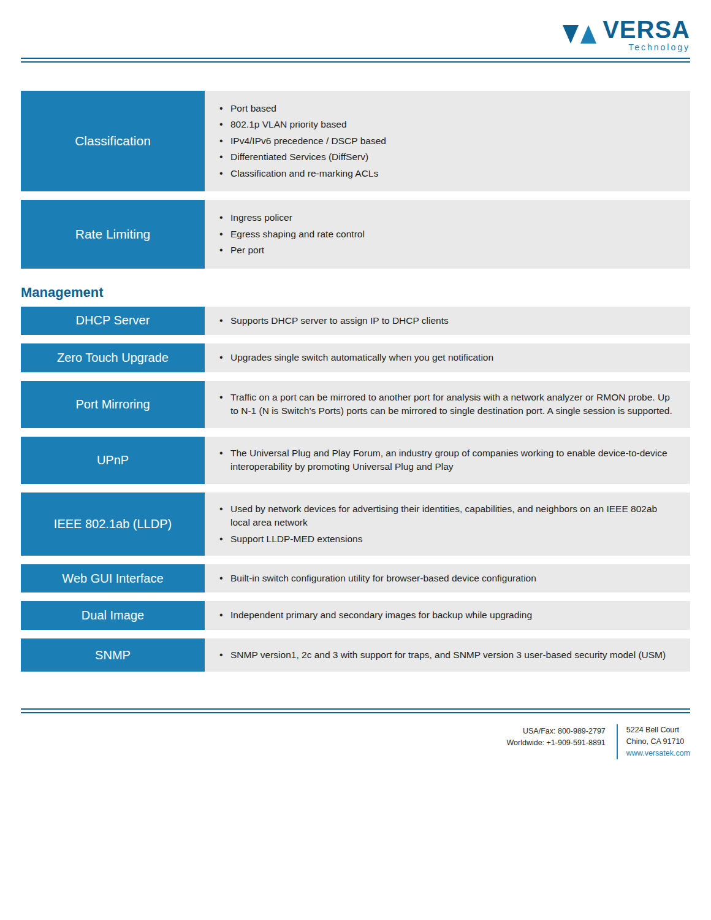VERSA Technology
Classification
Port based
802.1p VLAN priority based
IPv4/IPv6 precedence / DSCP based
Differentiated Services (DiffServ)
Classification and re-marking ACLs
Rate Limiting
Ingress policer
Egress shaping and rate control
Per port
Management
DHCP Server
Supports DHCP server to assign IP to DHCP clients
Zero Touch Upgrade
Upgrades single switch automatically when you get notification
Port Mirroring
Traffic on a port can be mirrored to another port for analysis with a network analyzer or RMON probe. Up to N-1 (N is Switch’s Ports) ports can be mirrored to single destination port. A single session is supported.
UPnP
The Universal Plug and Play Forum, an industry group of companies working to enable device-to-device interoperability by promoting Universal Plug and Play
IEEE 802.1ab (LLDP)
Used by network devices for advertising their identities, capabilities, and neighbors on an IEEE 802ab local area network
Support LLDP-MED extensions
Web GUI Interface
Built-in switch configuration utility for browser-based device configuration
Dual Image
Independent primary and secondary images for backup while upgrading
SNMP
SNMP version1, 2c and 3 with support for traps, and SNMP version 3 user-based security model (USM)
USA/Fax: 800-989-2797
Worldwide: +1-909-591-8891
5224 Bell Court
Chino, CA 91710
www.versatek.com